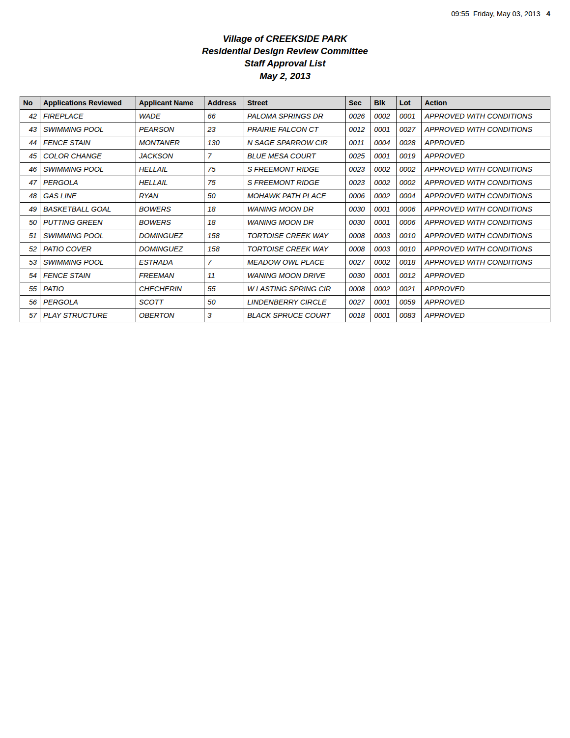09:55 Friday, May 03, 2013 4
Village of CREEKSIDE PARK
Residential Design Review Committee
Staff Approval List
May 2, 2013
| No | Applications Reviewed | Applicant Name | Address | Street | Sec | Blk | Lot | Action |
| --- | --- | --- | --- | --- | --- | --- | --- | --- |
| 42 | FIREPLACE | WADE | 66 | PALOMA SPRINGS DR | 0026 | 0002 | 0001 | APPROVED WITH CONDITIONS |
| 43 | SWIMMING POOL | PEARSON | 23 | PRAIRIE FALCON CT | 0012 | 0001 | 0027 | APPROVED WITH CONDITIONS |
| 44 | FENCE STAIN | MONTANER | 130 | N SAGE SPARROW CIR | 0011 | 0004 | 0028 | APPROVED |
| 45 | COLOR CHANGE | JACKSON | 7 | BLUE MESA COURT | 0025 | 0001 | 0019 | APPROVED |
| 46 | SWIMMING POOL | HELLAIL | 75 | S FREEMONT RIDGE | 0023 | 0002 | 0002 | APPROVED WITH CONDITIONS |
| 47 | PERGOLA | HELLAIL | 75 | S FREEMONT RIDGE | 0023 | 0002 | 0002 | APPROVED WITH CONDITIONS |
| 48 | GAS LINE | RYAN | 50 | MOHAWK PATH PLACE | 0006 | 0002 | 0004 | APPROVED WITH CONDITIONS |
| 49 | BASKETBALL GOAL | BOWERS | 18 | WANING MOON DR | 0030 | 0001 | 0006 | APPROVED WITH CONDITIONS |
| 50 | PUTTING GREEN | BOWERS | 18 | WANING MOON DR | 0030 | 0001 | 0006 | APPROVED WITH CONDITIONS |
| 51 | SWIMMING POOL | DOMINGUEZ | 158 | TORTOISE CREEK WAY | 0008 | 0003 | 0010 | APPROVED WITH CONDITIONS |
| 52 | PATIO COVER | DOMINGUEZ | 158 | TORTOISE CREEK WAY | 0008 | 0003 | 0010 | APPROVED WITH CONDITIONS |
| 53 | SWIMMING POOL | ESTRADA | 7 | MEADOW OWL PLACE | 0027 | 0002 | 0018 | APPROVED WITH CONDITIONS |
| 54 | FENCE STAIN | FREEMAN | 11 | WANING MOON DRIVE | 0030 | 0001 | 0012 | APPROVED |
| 55 | PATIO | CHECHERIN | 55 | W LASTING SPRING CIR | 0008 | 0002 | 0021 | APPROVED |
| 56 | PERGOLA | SCOTT | 50 | LINDENBERRY CIRCLE | 0027 | 0001 | 0059 | APPROVED |
| 57 | PLAY STRUCTURE | OBERTON | 3 | BLACK SPRUCE COURT | 0018 | 0001 | 0083 | APPROVED |